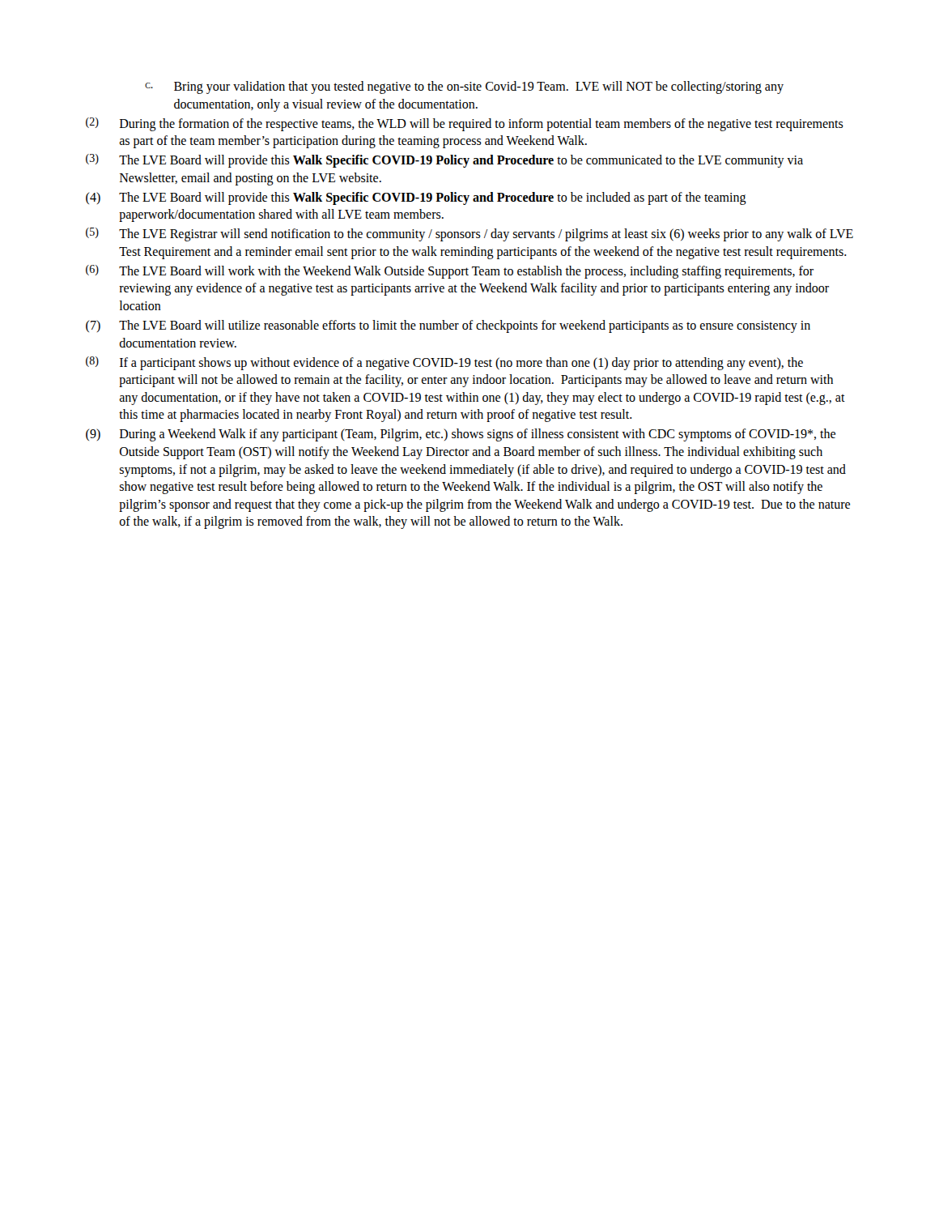c. Bring your validation that you tested negative to the on-site Covid-19 Team. LVE will NOT be collecting/storing any documentation, only a visual review of the documentation.
(2) During the formation of the respective teams, the WLD will be required to inform potential team members of the negative test requirements as part of the team member’s participation during the teaming process and Weekend Walk.
(3) The LVE Board will provide this Walk Specific COVID-19 Policy and Procedure to be communicated to the LVE community via Newsletter, email and posting on the LVE website.
(4) The LVE Board will provide this Walk Specific COVID-19 Policy and Procedure to be included as part of the teaming paperwork/documentation shared with all LVE team members.
(5) The LVE Registrar will send notification to the community / sponsors / day servants / pilgrims at least six (6) weeks prior to any walk of LVE Test Requirement and a reminder email sent prior to the walk reminding participants of the weekend of the negative test result requirements.
(6) The LVE Board will work with the Weekend Walk Outside Support Team to establish the process, including staffing requirements, for reviewing any evidence of a negative test as participants arrive at the Weekend Walk facility and prior to participants entering any indoor location
(7) The LVE Board will utilize reasonable efforts to limit the number of checkpoints for weekend participants as to ensure consistency in documentation review.
(8) If a participant shows up without evidence of a negative COVID-19 test (no more than one (1) day prior to attending any event), the participant will not be allowed to remain at the facility, or enter any indoor location. Participants may be allowed to leave and return with any documentation, or if they have not taken a COVID-19 test within one (1) day, they may elect to undergo a COVID-19 rapid test (e.g., at this time at pharmacies located in nearby Front Royal) and return with proof of negative test result.
(9) During a Weekend Walk if any participant (Team, Pilgrim, etc.) shows signs of illness consistent with CDC symptoms of COVID-19*, the Outside Support Team (OST) will notify the Weekend Lay Director and a Board member of such illness. The individual exhibiting such symptoms, if not a pilgrim, may be asked to leave the weekend immediately (if able to drive), and required to undergo a COVID-19 test and show negative test result before being allowed to return to the Weekend Walk. If the individual is a pilgrim, the OST will also notify the pilgrim’s sponsor and request that they come a pick-up the pilgrim from the Weekend Walk and undergo a COVID-19 test. Due to the nature of the walk, if a pilgrim is removed from the walk, they will not be allowed to return to the Walk.